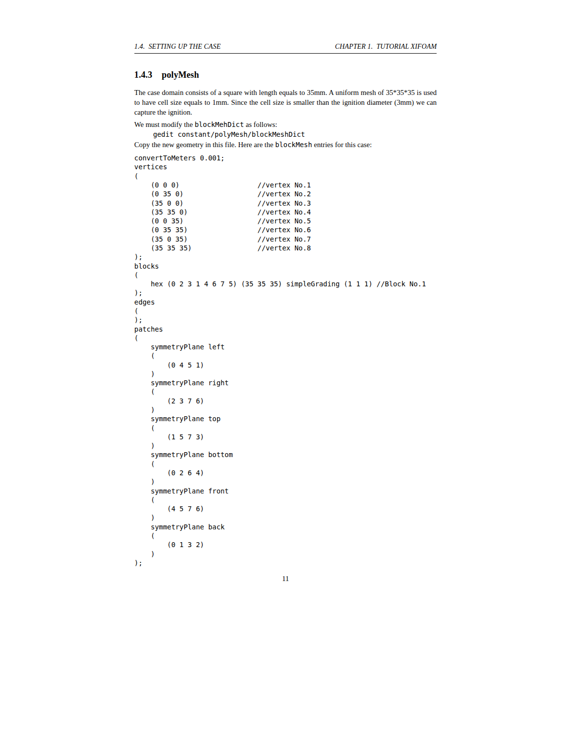1.4. SETTING UP THE CASE CHAPTER 1. TUTORIAL XIFOAM
1.4.3polyMesh
The case domain consists of a square with length equals to 35mm. A uniform mesh of 35*35*35 is used to have cell size equals to 1mm. Since the cell size is smaller than the ignition diameter (3mm) we can capture the ignition.
We must modify the blockMehDict as follows:
gedit constant/polyMesh/blockMeshDict
Copy the new geometry in this file. Here are the blockMesh entries for this case:
convertToMeters 0.001;
vertices
(
    (0 0 0)                   //vertex No.1
    (0 35 0)                  //vertex No.2
    (35 0 0)                  //vertex No.3
    (35 35 0)                 //vertex No.4
    (0 0 35)                  //vertex No.5
    (0 35 35)                 //vertex No.6
    (35 0 35)                 //vertex No.7
    (35 35 35)                //vertex No.8
);
blocks
(
    hex (0 2 3 1 4 6 7 5) (35 35 35) simpleGrading (1 1 1) //Block No.1
);
edges
(
);
patches
(
    symmetryPlane left
    (
        (0 4 5 1)
    )
    symmetryPlane right
    (
        (2 3 7 6)
    )
    symmetryPlane top
    (
        (1 5 7 3)
    )
    symmetryPlane bottom
    (
        (0 2 6 4)
    )
    symmetryPlane front
    (
        (4 5 7 6)
    )
    symmetryPlane back
    (
        (0 1 3 2)
    )
);
11